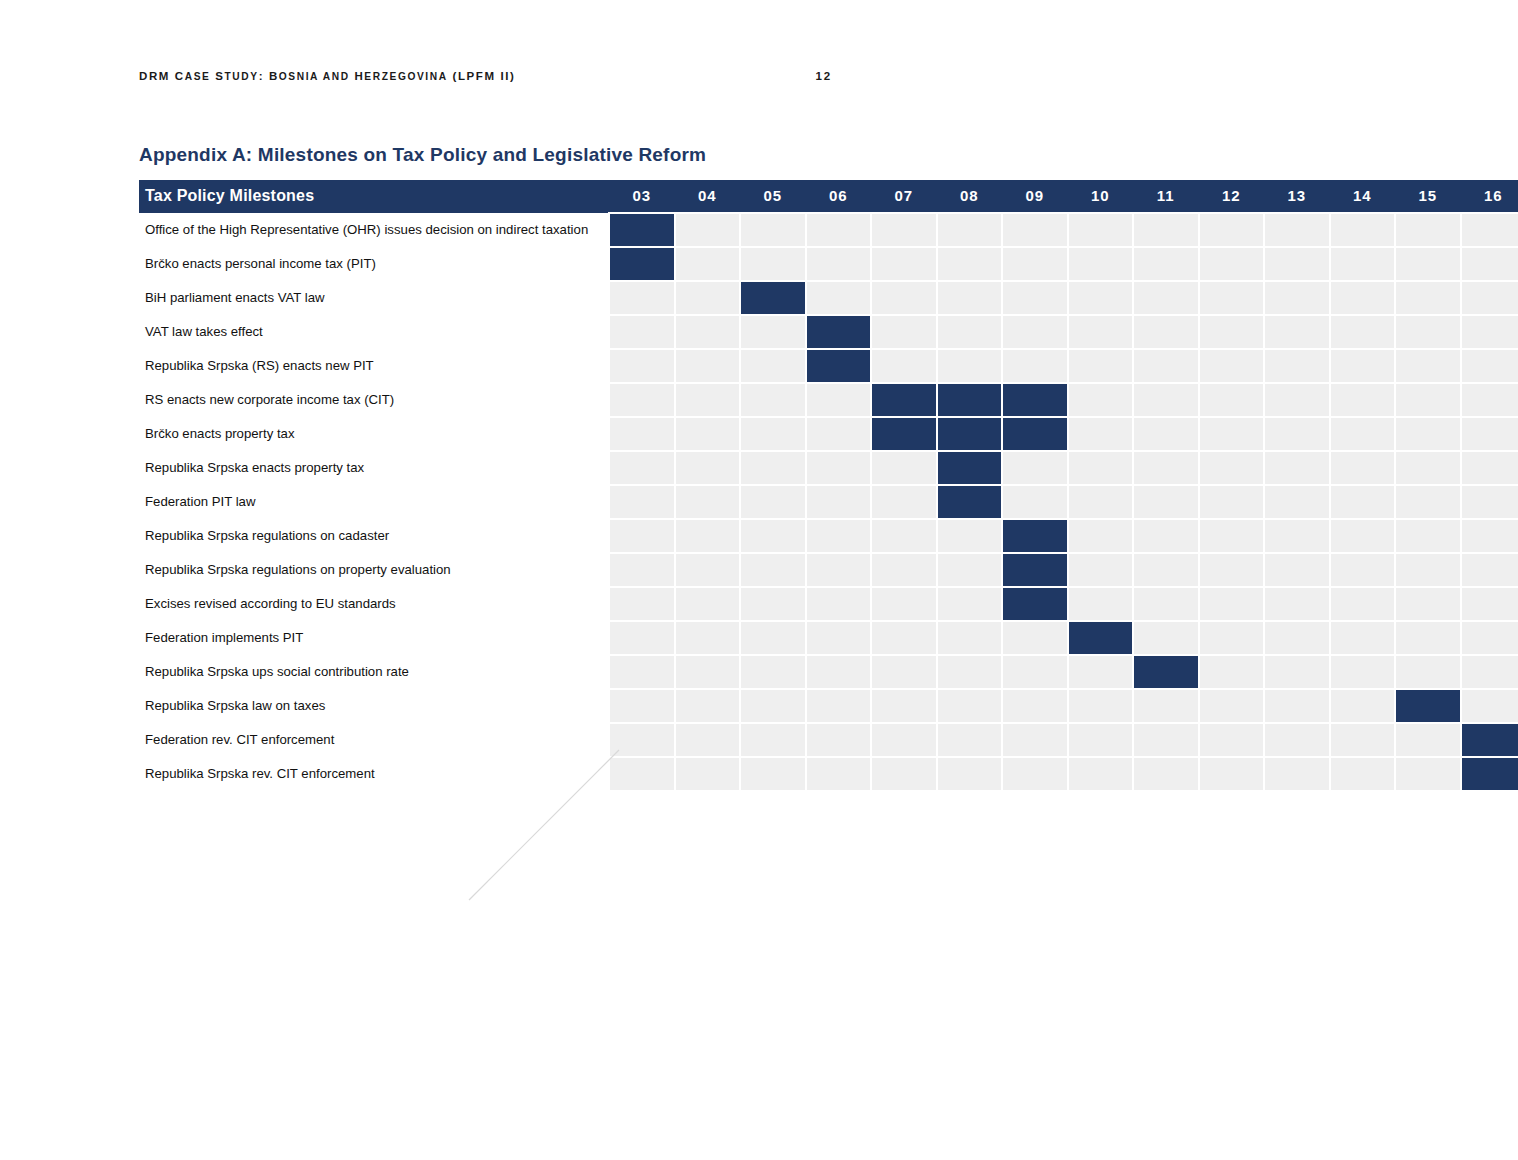DRM CASE STUDY: BOSNIA AND HERZEGOVINA (LPFM II) 12
Appendix A: Milestones on Tax Policy and Legislative Reform
| Tax Policy Milestones | 03 | 04 | 05 | 06 | 07 | 08 | 09 | 10 | 11 | 12 | 13 | 14 | 15 | 16 |
| --- | --- | --- | --- | --- | --- | --- | --- | --- | --- | --- | --- | --- | --- | --- |
| Office of the High Representative (OHR) issues decision on indirect taxation | | | | | | | | | | | | | | |
| Brčko enacts personal income tax (PIT) | | | | | | | | | | | | | | |
| BiH parliament enacts VAT law | | | | | | | | | | | | | | |
| VAT law takes effect | | | | | | | | | | | | | | |
| Republika Srpska (RS) enacts new PIT | | | | | | | | | | | | | | |
| RS enacts new corporate income tax (CIT) | | | | | | | | | | | | | | |
| Brčko enacts property tax | | | | | | | | | | | | | | |
| Republika Srpska enacts property tax | | | | | | | | | | | | | | |
| Federation PIT law | | | | | | | | | | | | | | |
| Republika Srpska regulations on cadaster | | | | | | | | | | | | | | |
| Republika Srpska regulations on property evaluation | | | | | | | | | | | | | | |
| Excises revised according to EU standards | | | | | | | | | | | | | | |
| Federation implements PIT | | | | | | | | | | | | | | |
| Republika Srpska ups social contribution rate | | | | | | | | | | | | | | |
| Republika Srpska law on taxes | | | | | | | | | | | | | | |
| Federation rev. CIT enforcement | | | | | | | | | | | | | | |
| Republika Srpska rev. CIT enforcement | | | | | | | | | | | | | | |